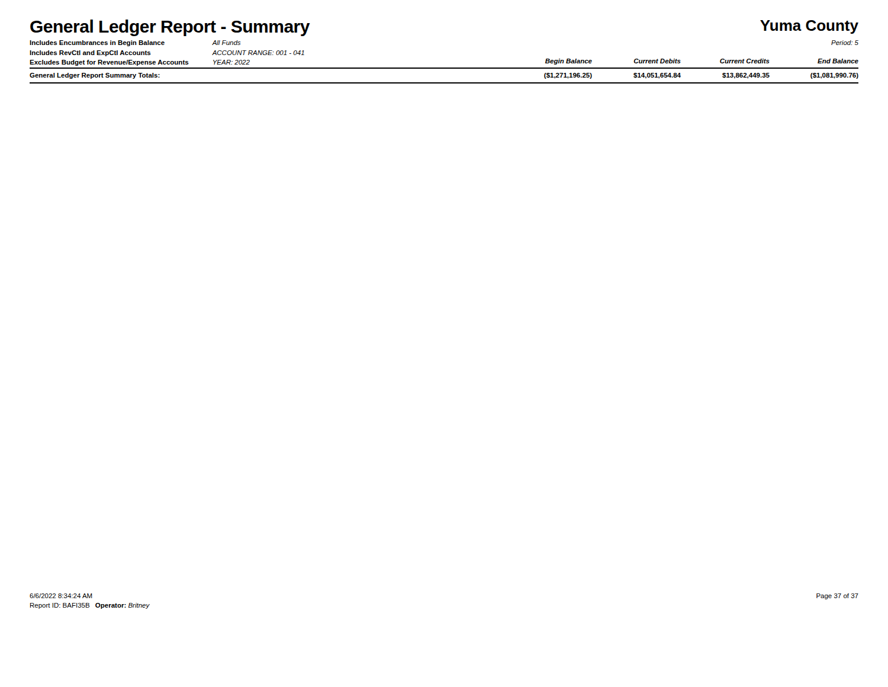General Ledger Report - Summary
Yuma County
Includes Encumbrances in Begin Balance
Includes RevCtl and ExpCtl Accounts
Excludes Budget for Revenue/Expense Accounts
All Funds
ACCOUNT RANGE: 001 - 041
YEAR: 2022
Period: 5
Begin Balance Current Debits Current Credits End Balance
| General Ledger Report Summary Totals: | ($1,271,196.25) | $14,051,654.84 | $13,862,449.35 | ($1,081,990.76) |
6/6/2022 8:34:24 AM Page 37 of 37
Report ID: BAFI35B Operator: Britney